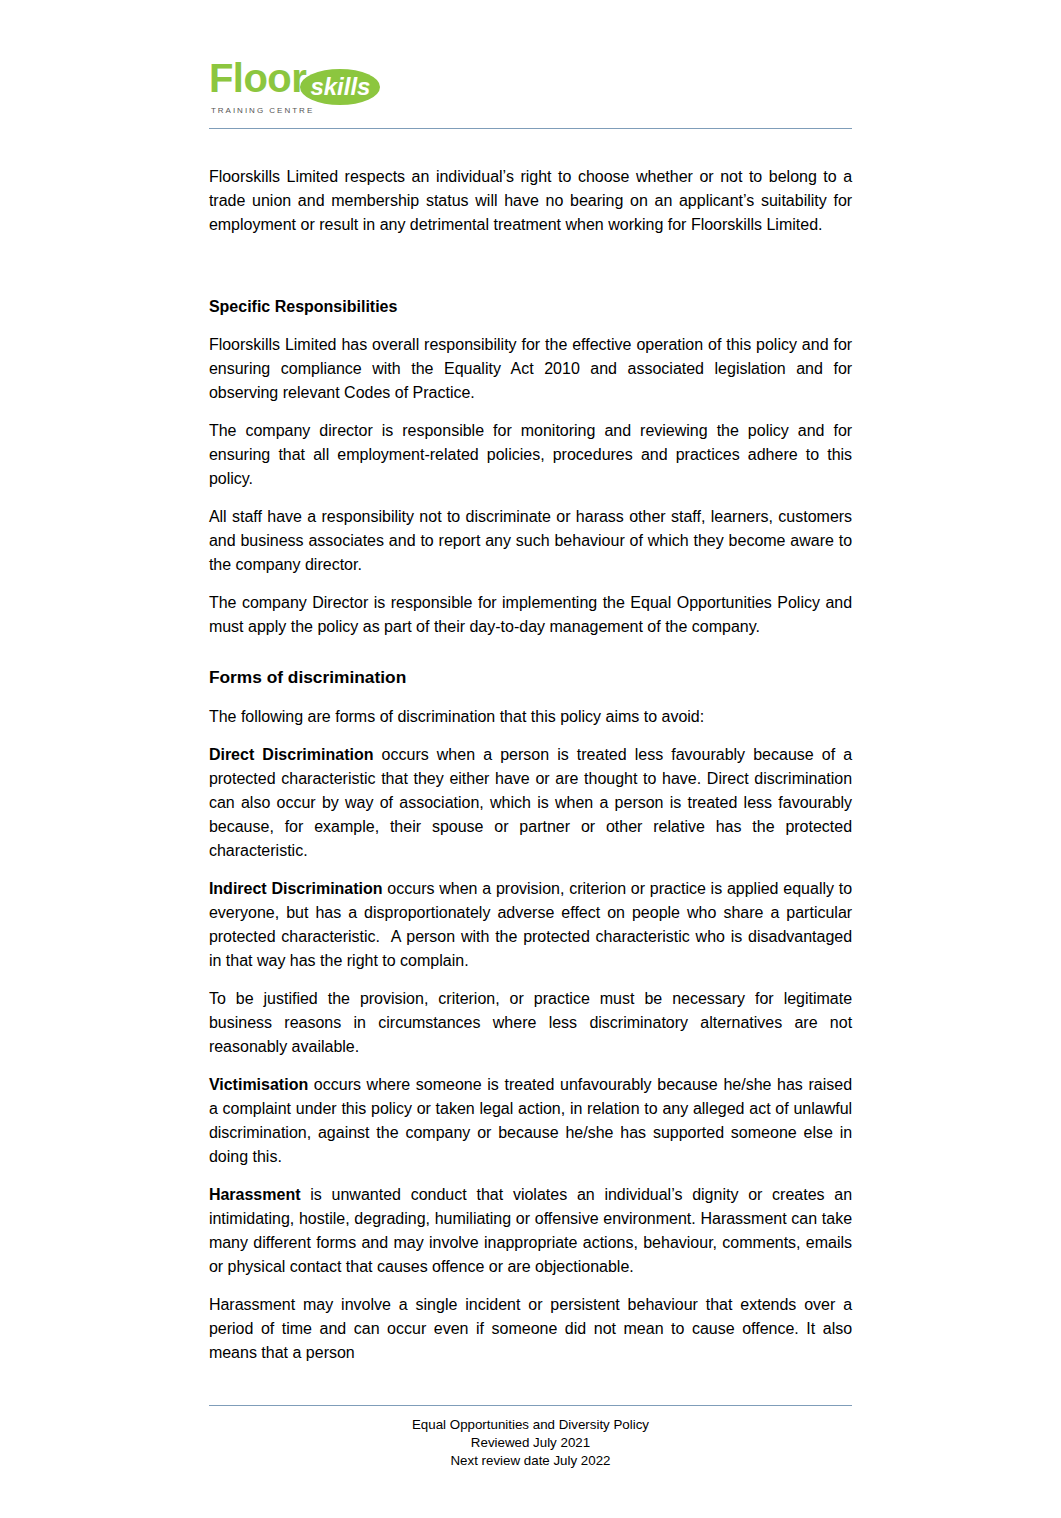Floor skills TRAINING CENTRE
Floorskills Limited respects an individual’s right to choose whether or not to belong to a trade union and membership status will have no bearing on an applicant’s suitability for employment or result in any detrimental treatment when working for Floorskills Limited.
Specific Responsibilities
Floorskills Limited has overall responsibility for the effective operation of this policy and for ensuring compliance with the Equality Act 2010 and associated legislation and for observing relevant Codes of Practice.
The company director is responsible for monitoring and reviewing the policy and for ensuring that all employment-related policies, procedures and practices adhere to this policy.
All staff have a responsibility not to discriminate or harass other staff, learners, customers and business associates and to report any such behaviour of which they become aware to the company director.
The company Director is responsible for implementing the Equal Opportunities Policy and must apply the policy as part of their day-to-day management of the company.
Forms of discrimination
The following are forms of discrimination that this policy aims to avoid:
Direct Discrimination occurs when a person is treated less favourably because of a protected characteristic that they either have or are thought to have. Direct discrimination can also occur by way of association, which is when a person is treated less favourably because, for example, their spouse or partner or other relative has the protected characteristic.
Indirect Discrimination occurs when a provision, criterion or practice is applied equally to everyone, but has a disproportionately adverse effect on people who share a particular protected characteristic. A person with the protected characteristic who is disadvantaged in that way has the right to complain.
To be justified the provision, criterion, or practice must be necessary for legitimate business reasons in circumstances where less discriminatory alternatives are not reasonably available.
Victimisation occurs where someone is treated unfavourably because he/she has raised a complaint under this policy or taken legal action, in relation to any alleged act of unlawful discrimination, against the company or because he/she has supported someone else in doing this.
Harassment is unwanted conduct that violates an individual’s dignity or creates an intimidating, hostile, degrading, humiliating or offensive environment. Harassment can take many different forms and may involve inappropriate actions, behaviour, comments, emails or physical contact that causes offence or are objectionable.
Harassment may involve a single incident or persistent behaviour that extends over a period of time and can occur even if someone did not mean to cause offence. It also means that a person
Equal Opportunities and Diversity Policy
Reviewed July 2021
Next review date July 2022